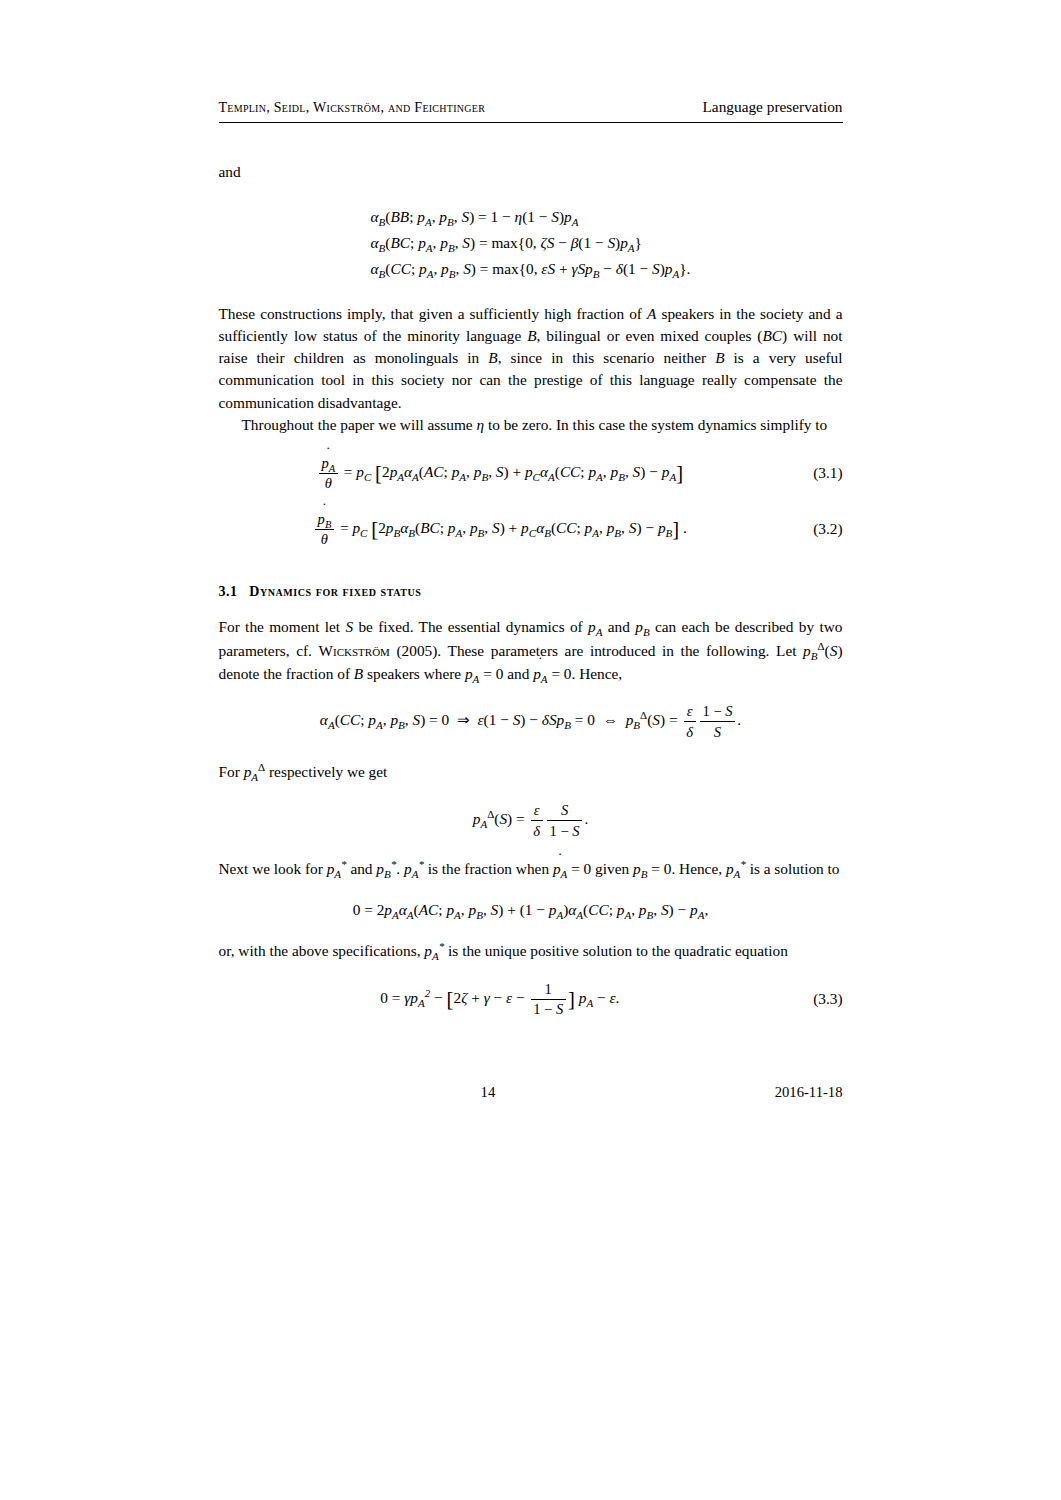Templin, Seidl, Wickström, and Feichtinger
Language preservation
and
αB(BB; pA, pB, S) = 1 − η(1 − S)pA
αB(BC; pA, pB, S) = max{0, ζS − β(1 − S)pA}
αB(CC; pA, pB, S) = max{0, εS + γSpB − δ(1 − S)pA}.
These constructions imply, that given a sufficiently high fraction of A speakers in the society and a sufficiently low status of the minority language B, bilingual or even mixed couples (BC) will not raise their children as monolinguals in B, since in this scenario neither B is a very useful communication tool in this society nor can the prestige of this language really compensate the communication disadvantage.
Throughout the paper we will assume η to be zero. In this case the system dynamics simplify to
pA θ = pC [2pA αA(AC; pA, pB, S) + pC αA(CC; pA, pB, S) − pA]
(3.1)
pB θ = pC [2pB αB(BC; pA, pB, S) + pC αB(CC; pA, pB, S) − pB] .
(3.2)
3.1 Dynamics for fixed status
For the moment let S be fixed. The essential dynamics of pA and pB can each be described by two parameters, cf. Wickström (2005). These parameters are introduced in the following. Let pBΔ(S) denote the fraction of B speakers where pA = 0 and pA = 0. Hence,
αA(CC; pA, pB, S) = 0 ⇒ ε(1 − S) − δSpB = 0 ⇔ pBΔ(S) = εδ 1 − S S.
For pAΔ respectively we get
pAΔ(S) = εδ S 1 − S.
Next we look for pA* and pB*. pA* is the fraction when pA = 0 given pB = 0. Hence, pA* is a solution to
0 = 2pA αA(AC; pA, pB, S) + (1 − pA)αA(CC; pA, pB, S) − pA,
or, with the above specifications, pA* is the unique positive solution to the quadratic equation
0 = γpA2 − [2ζ + γ − ε − 11 − S] pA − ε.
(3.3)
14
2016-11-18